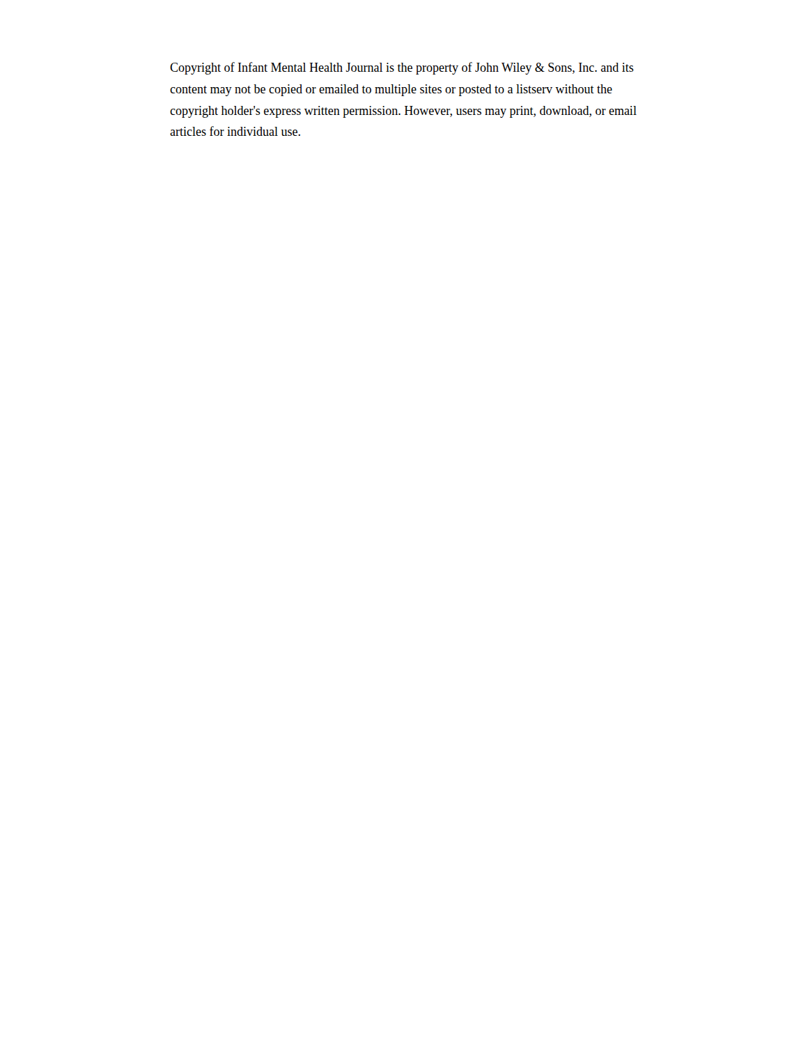Copyright of Infant Mental Health Journal is the property of John Wiley & Sons, Inc. and its content may not be copied or emailed to multiple sites or posted to a listserv without the copyright holder's express written permission. However, users may print, download, or email articles for individual use.